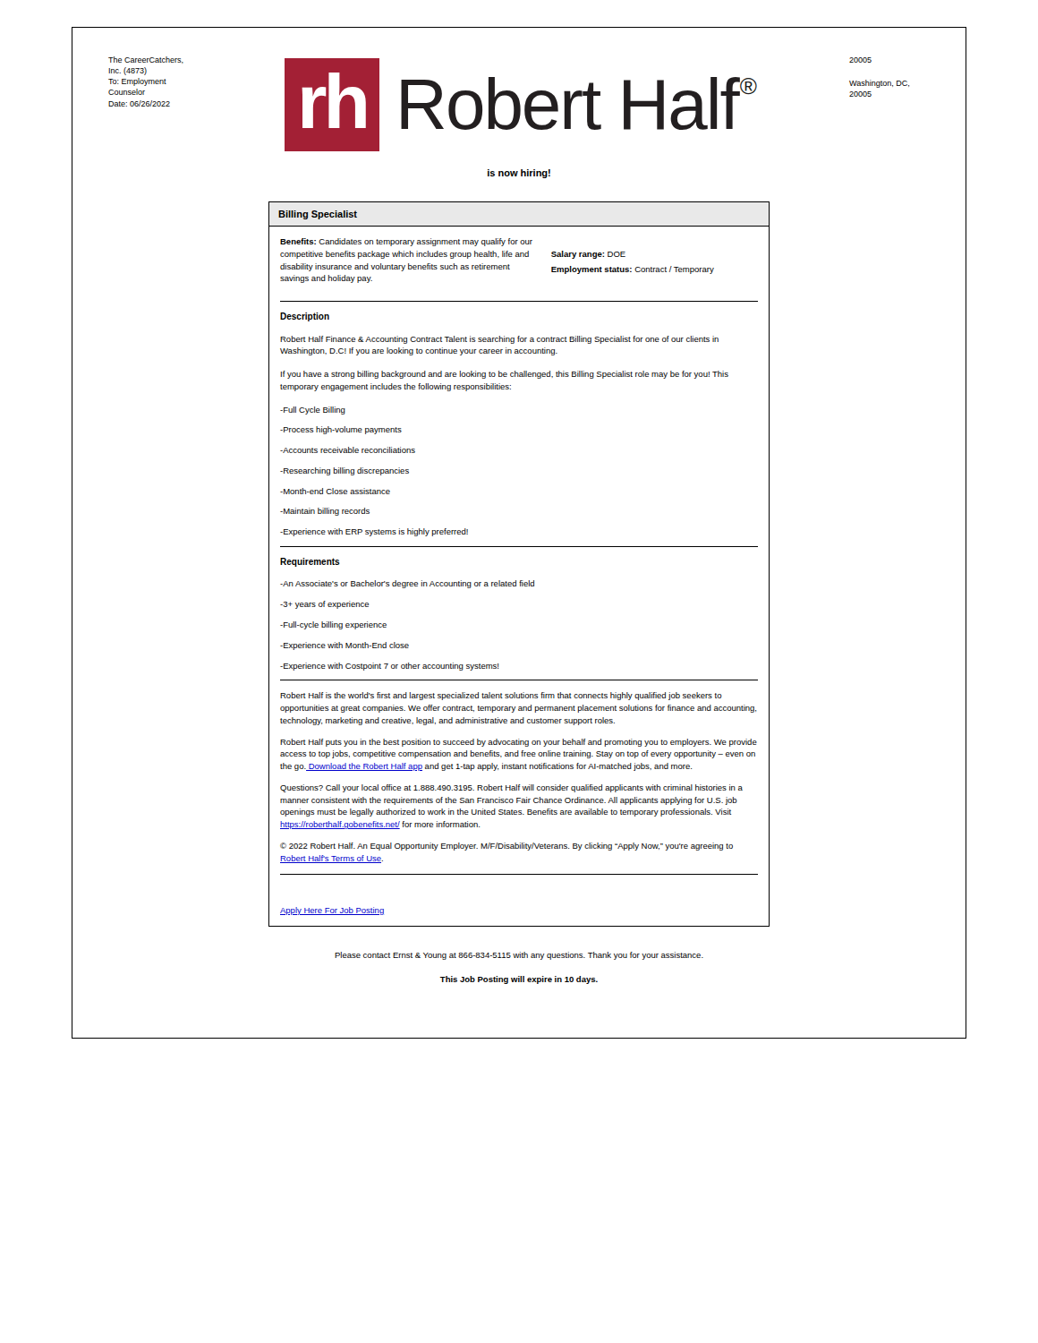The CareerCatchers, Inc. (4873)
To: Employment Counselor
Date: 06/26/2022
20005
Washington, DC, 20005
rh Robert Half®
is now hiring!
Billing Specialist
Benefits: Candidates on temporary assignment may qualify for our competitive benefits package which includes group health, life and disability insurance and voluntary benefits such as retirement savings and holiday pay.
Salary range: DOE
Employment status: Contract / Temporary
Description
Robert Half Finance & Accounting Contract Talent is searching for a contract Billing Specialist for one of our clients in Washington, D.C! If you are looking to continue your career in accounting.
If you have a strong billing background and are looking to be challenged, this Billing Specialist role may be for you! This temporary engagement includes the following responsibilities:
-Full Cycle Billing
-Process high-volume payments
-Accounts receivable reconciliations
-Researching billing discrepancies
-Month-end Close assistance
-Maintain billing records
-Experience with ERP systems is highly preferred!
Requirements
-An Associate's or Bachelor's degree in Accounting or a related field
-3+ years of experience
-Full-cycle billing experience
-Experience with Month-End close
-Experience with Costpoint 7 or other accounting systems!
Robert Half is the world's first and largest specialized talent solutions firm that connects highly qualified job seekers to opportunities at great companies. We offer contract, temporary and permanent placement solutions for finance and accounting, technology, marketing and creative, legal, and administrative and customer support roles.
Robert Half puts you in the best position to succeed by advocating on your behalf and promoting you to employers. We provide access to top jobs, competitive compensation and benefits, and free online training. Stay on top of every opportunity – even on the go. Download the Robert Half app and get 1-tap apply, instant notifications for AI-matched jobs, and more.
Questions? Call your local office at 1.888.490.3195. Robert Half will consider qualified applicants with criminal histories in a manner consistent with the requirements of the San Francisco Fair Chance Ordinance. All applicants applying for U.S. job openings must be legally authorized to work in the United States. Benefits are available to temporary professionals. Visit https://roberthalf.gobenefits.net/ for more information.
© 2022 Robert Half. An Equal Opportunity Employer. M/F/Disability/Veterans. By clicking “Apply Now,” you're agreeing to Robert Half's Terms of Use.
Apply Here For Job Posting
Please contact Ernst & Young at 866-834-5115 with any questions. Thank you for your assistance.
This Job Posting will expire in 10 days.